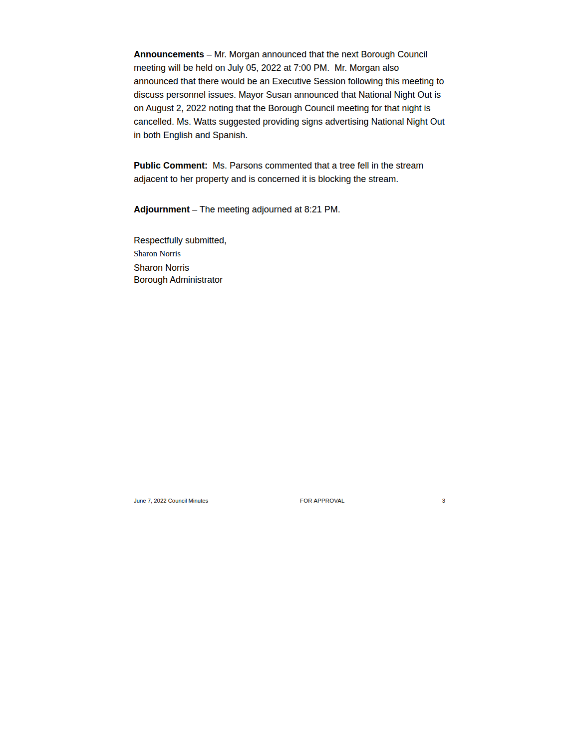Announcements – Mr. Morgan announced that the next Borough Council meeting will be held on July 05, 2022 at 7:00 PM. Mr. Morgan also announced that there would be an Executive Session following this meeting to discuss personnel issues. Mayor Susan announced that National Night Out is on August 2, 2022 noting that the Borough Council meeting for that night is cancelled. Ms. Watts suggested providing signs advertising National Night Out in both English and Spanish.
Public Comment: Ms. Parsons commented that a tree fell in the stream adjacent to her property and is concerned it is blocking the stream.
Adjournment – The meeting adjourned at 8:21 PM.
Respectfully submitted,
Sharon Norris
Sharon Norris
Borough Administrator
June 7, 2022 Council Minutes FOR APPROVAL 3